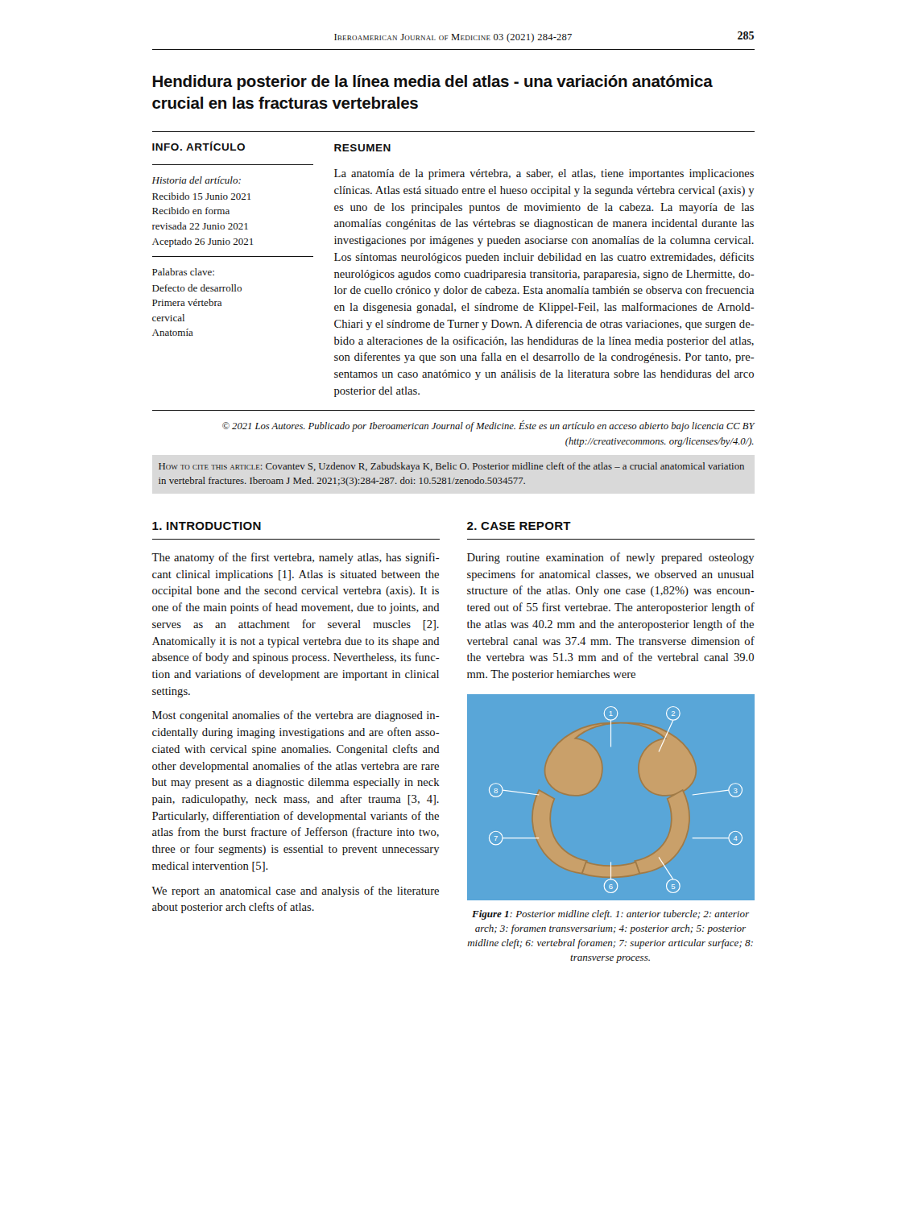Iberoamerican Journal of Medicine 03 (2021) 284-287
285
Hendidura posterior de la línea media del atlas - una variación anatómica crucial en las fracturas vertebrales
Info. Artículo
Historia del artículo:
Recibido 15 Junio 2021
Recibido en forma
revisada 22 Junio 2021
Aceptado 26 Junio 2021
Palabras clave:
Defecto de desarrollo
Primera vértebra
cervical
Anatomía
Resumen
La anatomía de la primera vértebra, a saber, el atlas, tiene importantes implicaciones clínicas. Atlas está situado entre el hueso occipital y la segunda vértebra cervical (axis) y es uno de los principales puntos de movimiento de la cabeza. La mayoría de las anomalías congénitas de las vértebras se diagnostican de manera incidental durante las investigaciones por imágenes y pueden asociarse con anomalías de la columna cervical. Los síntomas neurológicos pueden incluir debilidad en las cuatro extremidades, déficits neurológicos agudos como cuadriparesia transitoria, paraparesia, signo de Lhermitte, dolor de cuello crónico y dolor de cabeza. Esta anomalía también se observa con frecuencia en la disgenesia gonadal, el síndrome de Klippel-Feil, las malformaciones de Arnold-Chiari y el síndrome de Turner y Down. A diferencia de otras variaciones, que surgen debido a alteraciones de la osificación, las hendiduras de la línea media posterior del atlas, son diferentes ya que son una falla en el desarrollo de la condrogénesis. Por tanto, presentamos un caso anatómico y un análisis de la literatura sobre las hendiduras del arco posterior del atlas.
© 2021 Los Autores. Publicado por Iberoamerican Journal of Medicine. Éste es un artículo en acceso abierto bajo licencia CC BY (http://creativecommons. org/licenses/by/4.0/).
How to cite this article: Covantev S, Uzdenov R, Zabudskaya K, Belic O. Posterior midline cleft of the atlas – a crucial anatomical variation in vertebral fractures. Iberoam J Med. 2021;3(3):284-287. doi: 10.5281/zenodo.5034577.
1. INTRODUCTION
The anatomy of the first vertebra, namely atlas, has significant clinical implications [1]. Atlas is situated between the occipital bone and the second cervical vertebra (axis). It is one of the main points of head movement, due to joints, and serves as an attachment for several muscles [2]. Anatomically it is not a typical vertebra due to its shape and absence of body and spinous process. Nevertheless, its function and variations of development are important in clinical settings.
Most congenital anomalies of the vertebra are diagnosed incidentally during imaging investigations and are often associated with cervical spine anomalies. Congenital clefts and other developmental anomalies of the atlas vertebra are rare but may present as a diagnostic dilemma especially in neck pain, radiculopathy, neck mass, and after trauma [3, 4]. Particularly, differentiation of developmental variants of the atlas from the burst fracture of Jefferson (fracture into two, three or four segments) is essential to prevent unnecessary medical intervention [5].
We report an anatomical case and analysis of the literature about posterior arch clefts of atlas.
2. CASE REPORT
During routine examination of newly prepared osteology specimens for anatomical classes, we observed an unusual structure of the atlas. Only one case (1,82%) was encountered out of 55 first vertebrae. The anteroposterior length of the atlas was 40.2 mm and the anteroposterior length of the vertebral canal was 37.4 mm. The transverse dimension of the vertebra was 51.3 mm and of the vertebral canal 39.0 mm. The posterior hemiarches were
Figure 1: Posterior midline cleft. 1: anterior tubercle; 2: anterior arch; 3: foramen transversarium; 4: posterior arch; 5: posterior midline cleft; 6: vertebral foramen; 7: superior articular surface; 8: transverse process.